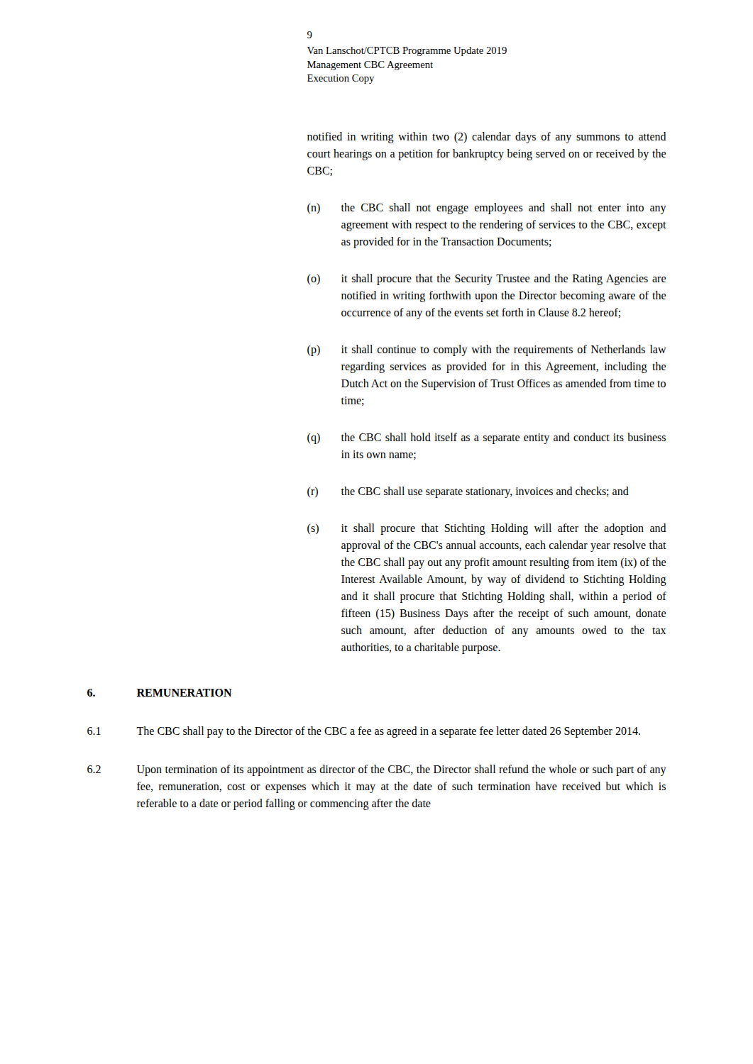9
Van Lanschot/CPTCB Programme Update 2019
Management CBC Agreement
Execution Copy
notified in writing within two (2) calendar days of any summons to attend court hearings on a petition for bankruptcy being served on or received by the CBC;
(n)
the CBC shall not engage employees and shall not enter into any agreement with respect to the rendering of services to the CBC, except as provided for in the Transaction Documents;
(o)
it shall procure that the Security Trustee and the Rating Agencies are notified in writing forthwith upon the Director becoming aware of the occurrence of any of the events set forth in Clause 8.2 hereof;
(p)
it shall continue to comply with the requirements of Netherlands law regarding services as provided for in this Agreement, including the Dutch Act on the Supervision of Trust Offices as amended from time to time;
(q)
the CBC shall hold itself as a separate entity and conduct its business in its own name;
(r)
the CBC shall use separate stationary, invoices and checks; and
(s)
it shall procure that Stichting Holding will after the adoption and approval of the CBC's annual accounts, each calendar year resolve that the CBC shall pay out any profit amount resulting from item (ix) of the Interest Available Amount, by way of dividend to Stichting Holding and it shall procure that Stichting Holding shall, within a period of fifteen (15) Business Days after the receipt of such amount, donate such amount, after deduction of any amounts owed to the tax authorities, to a charitable purpose.
6.
REMUNERATION
6.1
The CBC shall pay to the Director of the CBC a fee as agreed in a separate fee letter dated 26 September 2014.
6.2
Upon termination of its appointment as director of the CBC, the Director shall refund the whole or such part of any fee, remuneration, cost or expenses which it may at the date of such termination have received but which is referable to a date or period falling or commencing after the date